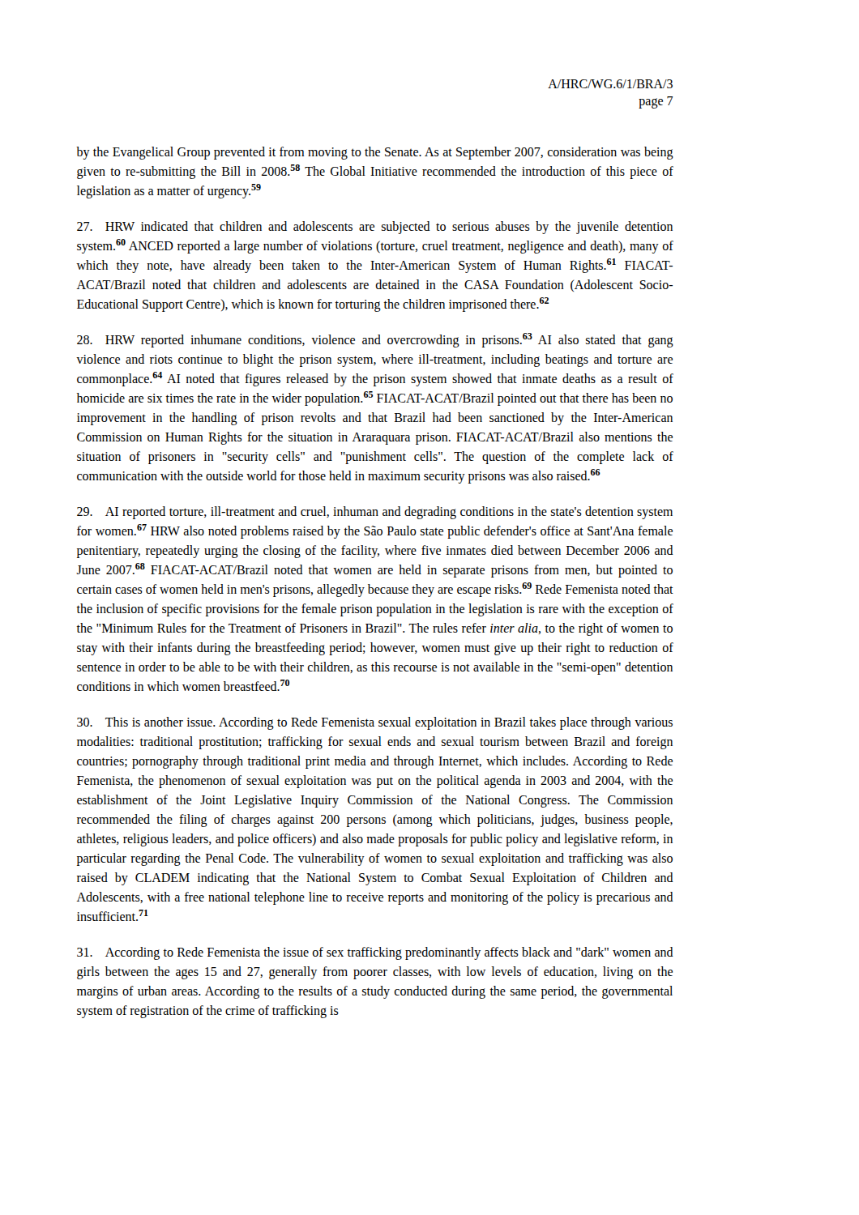A/HRC/WG.6/1/BRA/3
page 7
by the Evangelical Group prevented it from moving to the Senate. As at September 2007, consideration was being given to re-submitting the Bill in 2008.58 The Global Initiative recommended the introduction of this piece of legislation as a matter of urgency.59
27. HRW indicated that children and adolescents are subjected to serious abuses by the juvenile detention system.60 ANCED reported a large number of violations (torture, cruel treatment, negligence and death), many of which they note, have already been taken to the Inter-American System of Human Rights.61 FIACAT-ACAT/Brazil noted that children and adolescents are detained in the CASA Foundation (Adolescent Socio-Educational Support Centre), which is known for torturing the children imprisoned there.62
28. HRW reported inhumane conditions, violence and overcrowding in prisons.63 AI also stated that gang violence and riots continue to blight the prison system, where ill-treatment, including beatings and torture are commonplace.64 AI noted that figures released by the prison system showed that inmate deaths as a result of homicide are six times the rate in the wider population.65 FIACAT-ACAT/Brazil pointed out that there has been no improvement in the handling of prison revolts and that Brazil had been sanctioned by the Inter-American Commission on Human Rights for the situation in Araraquara prison. FIACAT-ACAT/Brazil also mentions the situation of prisoners in "security cells" and "punishment cells". The question of the complete lack of communication with the outside world for those held in maximum security prisons was also raised.66
29. AI reported torture, ill-treatment and cruel, inhuman and degrading conditions in the state's detention system for women.67 HRW also noted problems raised by the São Paulo state public defender's office at Sant'Ana female penitentiary, repeatedly urging the closing of the facility, where five inmates died between December 2006 and June 2007.68 FIACAT-ACAT/Brazil noted that women are held in separate prisons from men, but pointed to certain cases of women held in men's prisons, allegedly because they are escape risks.69 Rede Femenista noted that the inclusion of specific provisions for the female prison population in the legislation is rare with the exception of the "Minimum Rules for the Treatment of Prisoners in Brazil". The rules refer inter alia, to the right of women to stay with their infants during the breastfeeding period; however, women must give up their right to reduction of sentence in order to be able to be with their children, as this recourse is not available in the "semi-open" detention conditions in which women breastfeed.70
30. This is another issue. According to Rede Femenista sexual exploitation in Brazil takes place through various modalities: traditional prostitution; trafficking for sexual ends and sexual tourism between Brazil and foreign countries; pornography through traditional print media and through Internet, which includes. According to Rede Femenista, the phenomenon of sexual exploitation was put on the political agenda in 2003 and 2004, with the establishment of the Joint Legislative Inquiry Commission of the National Congress. The Commission recommended the filing of charges against 200 persons (among which politicians, judges, business people, athletes, religious leaders, and police officers) and also made proposals for public policy and legislative reform, in particular regarding the Penal Code. The vulnerability of women to sexual exploitation and trafficking was also raised by CLADEM indicating that the National System to Combat Sexual Exploitation of Children and Adolescents, with a free national telephone line to receive reports and monitoring of the policy is precarious and insufficient.71
31. According to Rede Femenista the issue of sex trafficking predominantly affects black and "dark" women and girls between the ages 15 and 27, generally from poorer classes, with low levels of education, living on the margins of urban areas. According to the results of a study conducted during the same period, the governmental system of registration of the crime of trafficking is